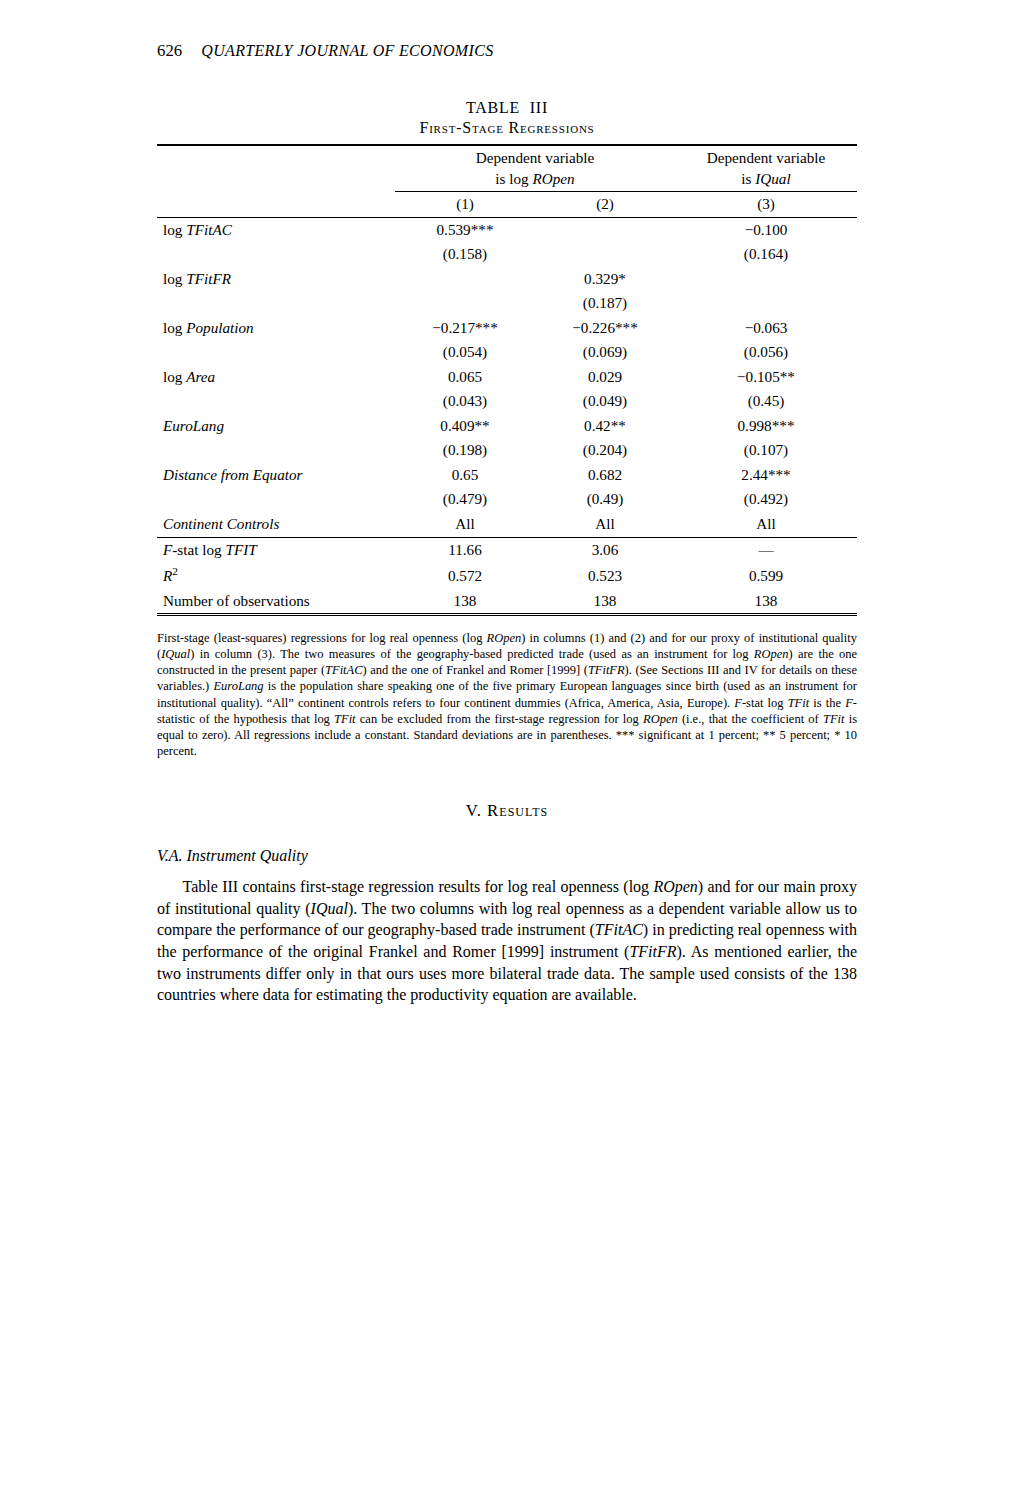626 QUARTERLY JOURNAL OF ECONOMICS
TABLE III
First-Stage Regressions
| | Dependent variable is log ROpen | Dependent variable is IQual |
| --- | --- | --- |
| | (1) | (2) | (3) |
| log TFitAC | 0.539*** | | −0.100 |
| | (0.158) | | (0.164) |
| log TFitFR | | 0.329* | |
| | | (0.187) | |
| log Population | −0.217*** | −0.226*** | −0.063 |
| | (0.054) | (0.069) | (0.056) |
| log Area | 0.065 | 0.029 | −0.105** |
| | (0.043) | (0.049) | (0.45) |
| EuroLang | 0.409** | 0.42** | 0.998*** |
| | (0.198) | (0.204) | (0.107) |
| Distance from Equator | 0.65 | 0.682 | 2.44*** |
| | (0.479) | (0.49) | (0.492) |
| Continent Controls | All | All | All |
| F -stat log TFIT | 11.66 | 3.06 | — |
| R 2 | 0.572 | 0.523 | 0.599 |
| Number of observations | 138 | 138 | 138 |
First-stage (least-squares) regressions for log real openness (log ROpen) in columns (1) and (2) and for our proxy of institutional quality (IQual) in column (3). The two measures of the geography-based predicted trade (used as an instrument for log ROpen) are the one constructed in the present paper (TFitAC) and the one of Frankel and Romer [1999] (TFitFR). (See Sections III and IV for details on these variables.) EuroLang is the population share speaking one of the five primary European languages since birth (used as an instrument for institutional quality). “All” continent controls refers to four continent dummies (Africa, America, Asia, Europe). F-stat log TFit is the F-statistic of the hypothesis that log TFit can be excluded from the first-stage regression for log ROpen (i.e., that the coefficient of TFit is equal to zero). All regressions include a constant. Standard deviations are in parentheses. *** significant at 1 percent; ** 5 percent; * 10 percent.
V. Results
V.A. Instrument Quality
Table III contains first-stage regression results for log real openness (log ROpen) and for our main proxy of institutional quality (IQual). The two columns with log real openness as a dependent variable allow us to compare the performance of our geography-based trade instrument (TFitAC) in predicting real openness with the performance of the original Frankel and Romer [1999] instrument (TFitFR). As mentioned earlier, the two instruments differ only in that ours uses more bilateral trade data. The sample used consists of the 138 countries where data for estimating the productivity equation are available.